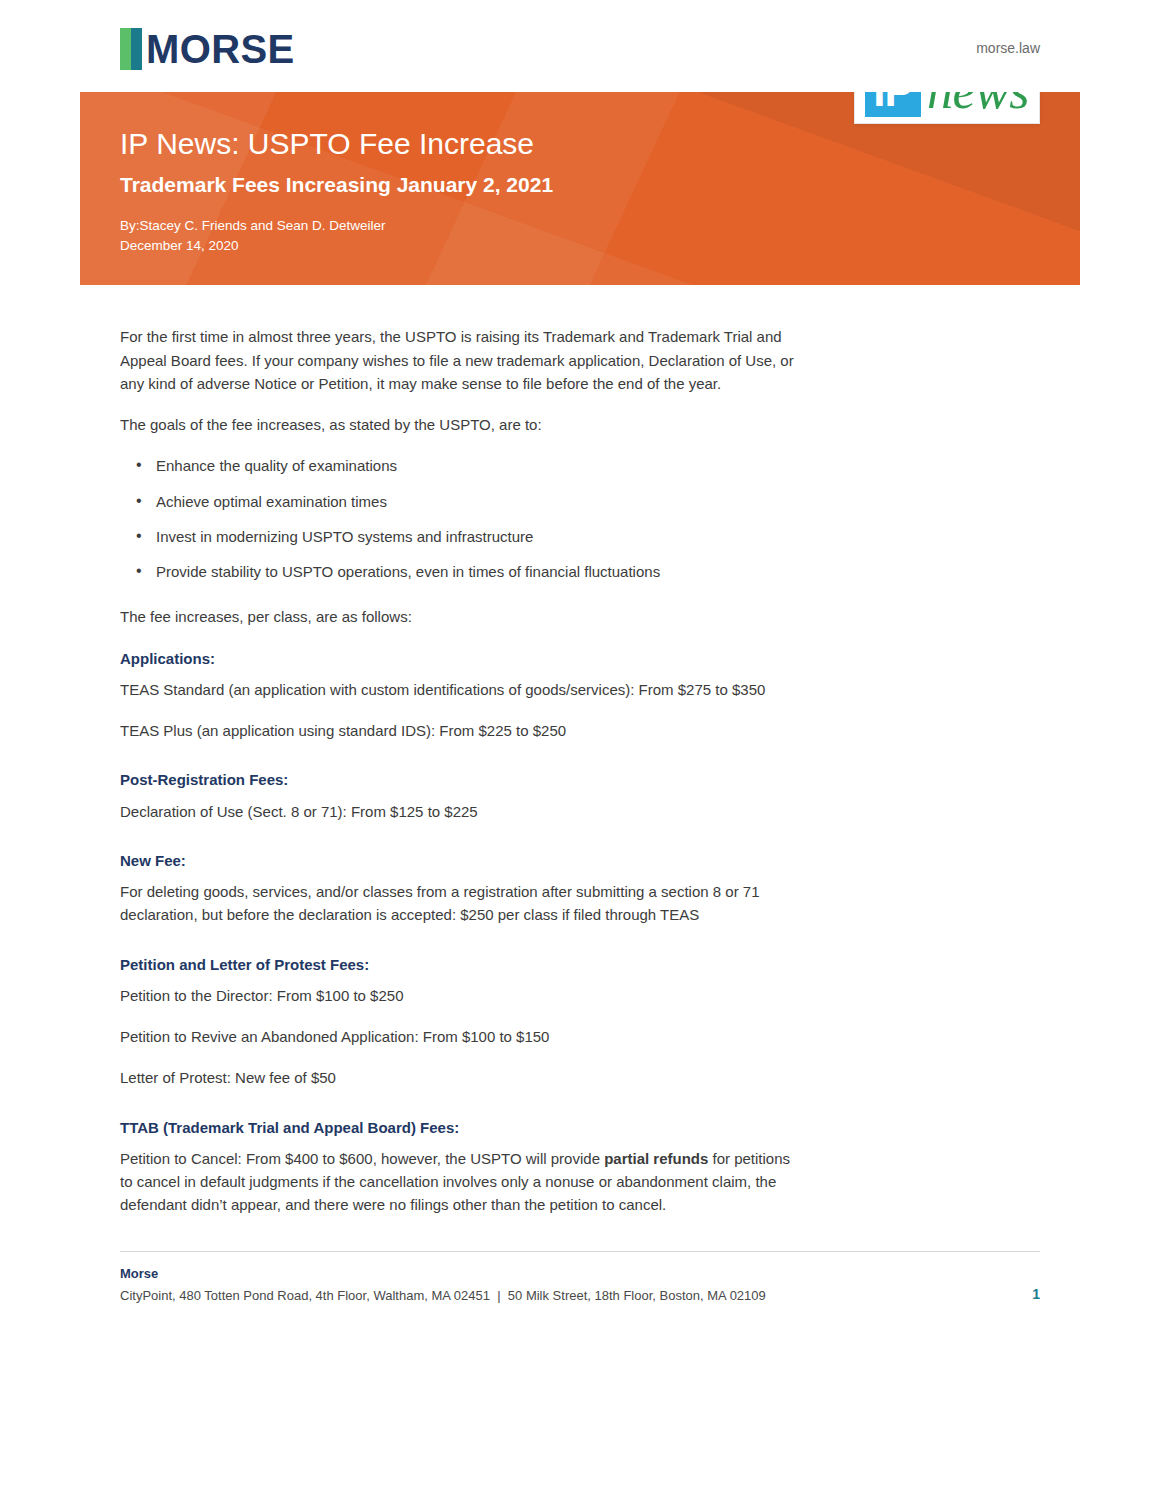MORSE
morse.law
IP news
IP News: USPTO Fee Increase
Trademark Fees Increasing January 2, 2021
By:Stacey C. Friends and Sean D. Detweiler December 14, 2020
For the first time in almost three years, the USPTO is raising its Trademark and Trademark Trial and Appeal Board fees. If your company wishes to file a new trademark application, Declaration of Use, or any kind of adverse Notice or Petition, it may make sense to file before the end of the year.
The goals of the fee increases, as stated by the USPTO, are to:
Enhance the quality of examinations
Achieve optimal examination times
Invest in modernizing USPTO systems and infrastructure
Provide stability to USPTO operations, even in times of financial fluctuations
The fee increases, per class, are as follows:
Applications:
TEAS Standard (an application with custom identifications of goods/services): From $275 to $350
TEAS Plus (an application using standard IDS): From $225 to $250
Post-Registration Fees:
Declaration of Use (Sect. 8 or 71): From $125 to $225
New Fee:
For deleting goods, services, and/or classes from a registration after submitting a section 8 or 71 declaration, but before the declaration is accepted: $250 per class if filed through TEAS
Petition and Letter of Protest Fees:
Petition to the Director: From $100 to $250
Petition to Revive an Abandoned Application: From $100 to $150
Letter of Protest: New fee of $50
TTAB (Trademark Trial and Appeal Board) Fees:
Petition to Cancel: From $400 to $600, however, the USPTO will provide partial refunds for petitions to cancel in default judgments if the cancellation involves only a nonuse or abandonment claim, the defendant didn’t appear, and there were no filings other than the petition to cancel.
Morse
CityPoint, 480 Totten Pond Road, 4th Floor, Waltham, MA 02451 | 50 Milk Street, 18th Floor, Boston, MA 02109
1